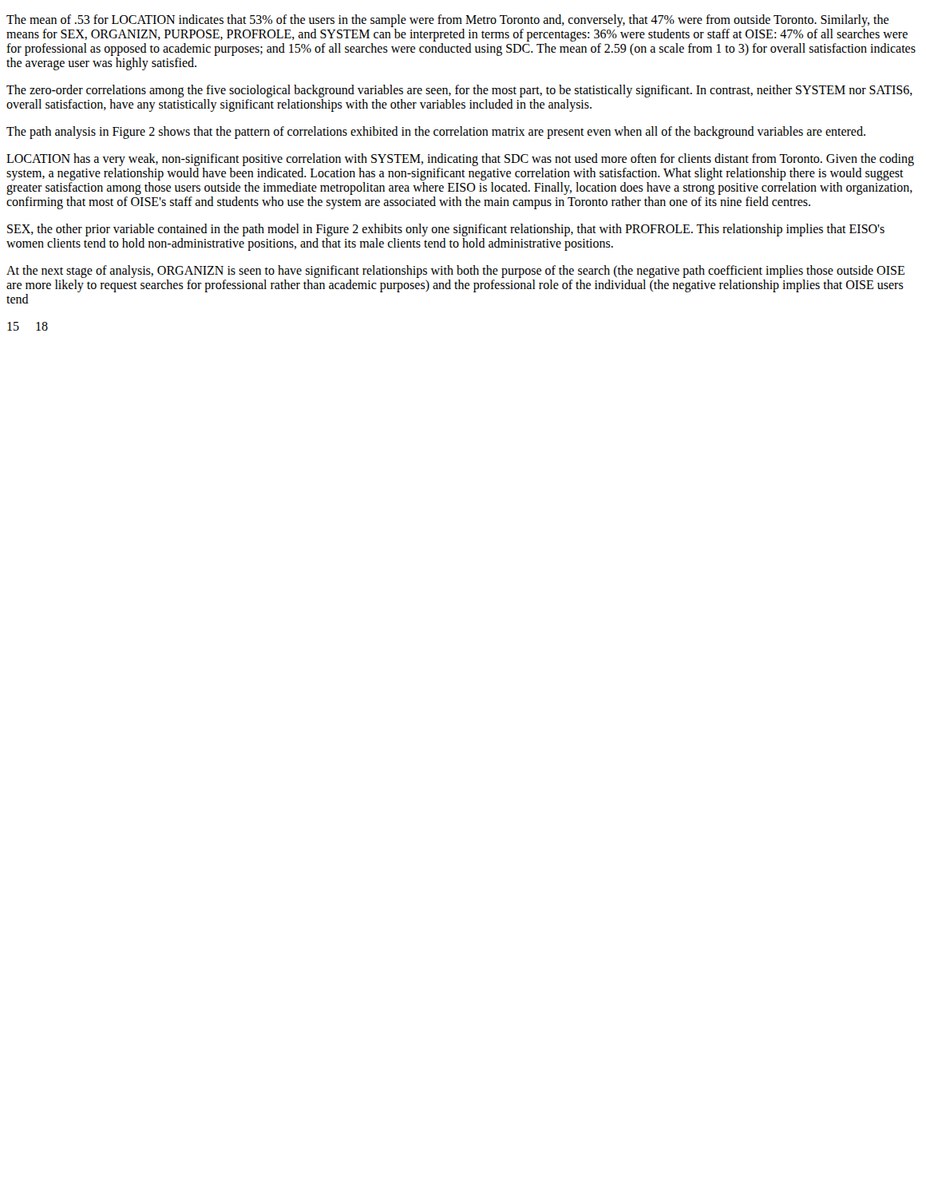The mean of .53 for LOCATION indicates that 53% of the users in the sample were from Metro Toronto and, conversely, that 47% were from outside Toronto. Similarly, the means for SEX, ORGANIZN, PURPOSE, PROFROLE, and SYSTEM can be interpreted in terms of percentages: 36% were students or staff at OISE: 47% of all searches were for professional as opposed to academic purposes; and 15% of all searches were conducted using SDC. The mean of 2.59 (on a scale from 1 to 3) for overall satisfaction indicates the average user was highly satisfied.
The zero-order correlations among the five sociological background variables are seen, for the most part, to be statistically significant. In contrast, neither SYSTEM nor SATIS6, overall satisfaction, have any statistically significant relationships with the other variables included in the analysis.
The path analysis in Figure 2 shows that the pattern of correlations exhibited in the correlation matrix are present even when all of the background variables are entered.
LOCATION has a very weak, non-significant positive correlation with SYSTEM, indicating that SDC was not used more often for clients distant from Toronto. Given the coding system, a negative relationship would have been indicated. Location has a non-significant negative correlation with satisfaction. What slight relationship there is would suggest greater satisfaction among those users outside the immediate metropolitan area where EISO is located. Finally, location does have a strong positive correlation with organization, confirming that most of OISE's staff and students who use the system are associated with the main campus in Toronto rather than one of its nine field centres.
SEX, the other prior variable contained in the path model in Figure 2 exhibits only one significant relationship, that with PROFROLE. This relationship implies that EISO's women clients tend to hold non-administrative positions, and that its male clients tend to hold administrative positions.
At the next stage of analysis, ORGANIZN is seen to have significant relationships with both the purpose of the search (the negative path coefficient implies those outside OISE are more likely to request searches for professional rather than academic purposes) and the professional role of the individual (the negative relationship implies that OISE users tend
15 18